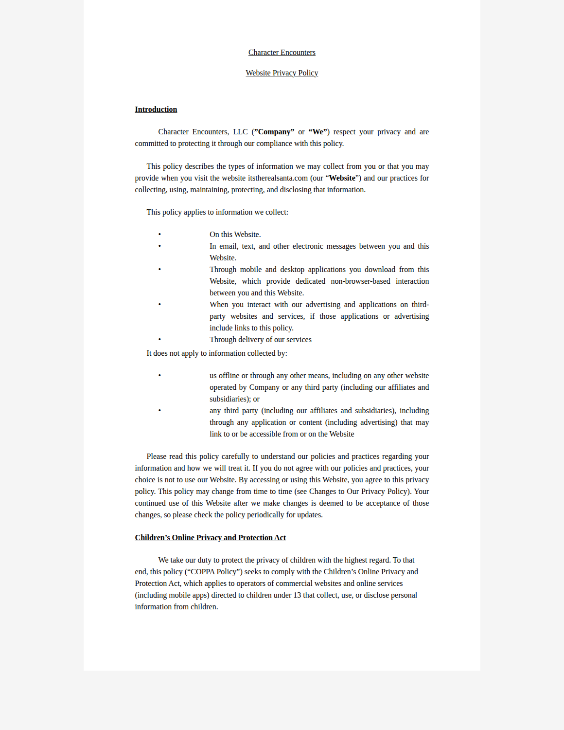Character Encounters
Website Privacy Policy
Introduction
Character Encounters, LLC (”Company” or “We”) respect your privacy and are committed to protecting it through our compliance with this policy.
This policy describes the types of information we may collect from you or that you may provide when you visit the website itstherealsanta.com (our “Website”) and our practices for collecting, using, maintaining, protecting, and disclosing that information.
This policy applies to information we collect:
On this Website.
In email, text, and other electronic messages between you and this Website.
Through mobile and desktop applications you download from this Website, which provide dedicated non-browser-based interaction between you and this Website.
When you interact with our advertising and applications on third-party websites and services, if those applications or advertising include links to this policy.
Through delivery of our services
It does not apply to information collected by:
us offline or through any other means, including on any other website operated by Company or any third party (including our affiliates and subsidiaries); or
any third party (including our affiliates and subsidiaries), including through any application or content (including advertising) that may link to or be accessible from or on the Website
Please read this policy carefully to understand our policies and practices regarding your information and how we will treat it. If you do not agree with our policies and practices, your choice is not to use our Website. By accessing or using this Website, you agree to this privacy policy. This policy may change from time to time (see Changes to Our Privacy Policy). Your continued use of this Website after we make changes is deemed to be acceptance of those changes, so please check the policy periodically for updates.
Children’s Online Privacy and Protection Act
We take our duty to protect the privacy of children with the highest regard. To that end, this policy (“COPPA Policy”) seeks to comply with the Children’s Online Privacy and Protection Act, which applies to operators of commercial websites and online services (including mobile apps) directed to children under 13 that collect, use, or disclose personal information from children.